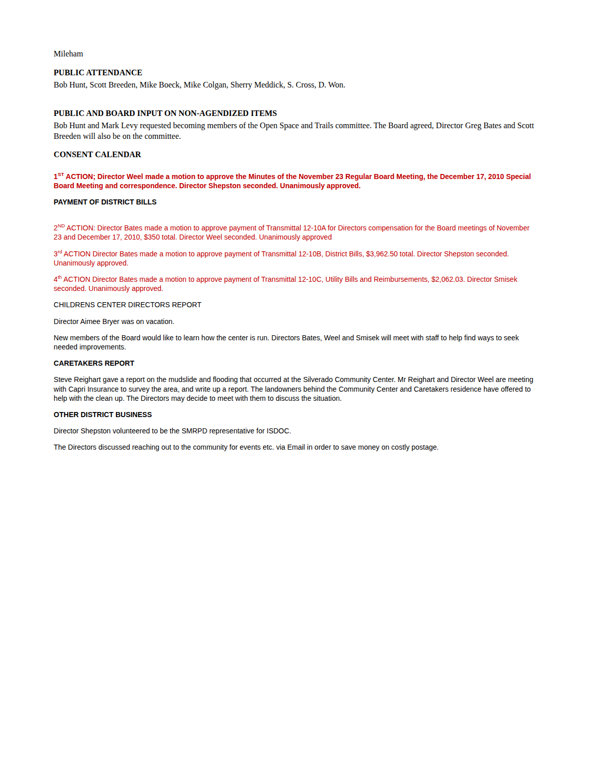Mileham
PUBLIC ATTENDANCE
Bob Hunt, Scott Breeden, Mike Boeck, Mike Colgan, Sherry Meddick, S. Cross, D. Won.
PUBLIC AND BOARD INPUT ON NON-AGENDIZED ITEMS
Bob Hunt and Mark Levy requested becoming members of the Open Space and Trails committee. The Board agreed, Director Greg Bates and Scott Breeden will also be on the committee.
CONSENT CALENDAR
1ST ACTION; Director Weel made a motion to approve the Minutes of the November 23 Regular Board Meeting, the December 17, 2010 Special Board Meeting and correspondence. Director Shepston seconded. Unanimously approved.
PAYMENT OF DISTRICT BILLS
2ND ACTION: Director Bates made a motion to approve payment of Transmittal 12-10A for Directors compensation for the Board meetings of November 23 and December 17, 2010, $350 total. Director Weel seconded. Unanimously approved
3rd ACTION Director Bates made a motion to approve payment of Transmittal 12-10B, District Bills, $3,962.50 total. Director Shepston seconded. Unanimously approved.
4th ACTION Director Bates made a motion to approve payment of Transmittal 12-10C, Utility Bills and Reimbursements, $2,062.03. Director Smisek seconded. Unanimously approved.
CHILDRENS CENTER DIRECTORS REPORT
Director Aimee Bryer was on vacation.
New members of the Board would like to learn how the center is run. Directors Bates, Weel and Smisek will meet with staff to help find ways to seek needed improvements.
CARETAKERS REPORT
Steve Reighart gave a report on the mudslide and flooding that occurred at the Silverado Community Center. Mr Reighart and Director Weel are meeting with Capri Insurance to survey the area, and write up a report. The landowners behind the Community Center and Caretakers residence have offered to help with the clean up. The Directors may decide to meet with them to discuss the situation.
OTHER DISTRICT BUSINESS
Director Shepston volunteered to be the SMRPD representative for ISDOC.
The Directors discussed reaching out to the community for events etc. via Email in order to save money on costly postage.